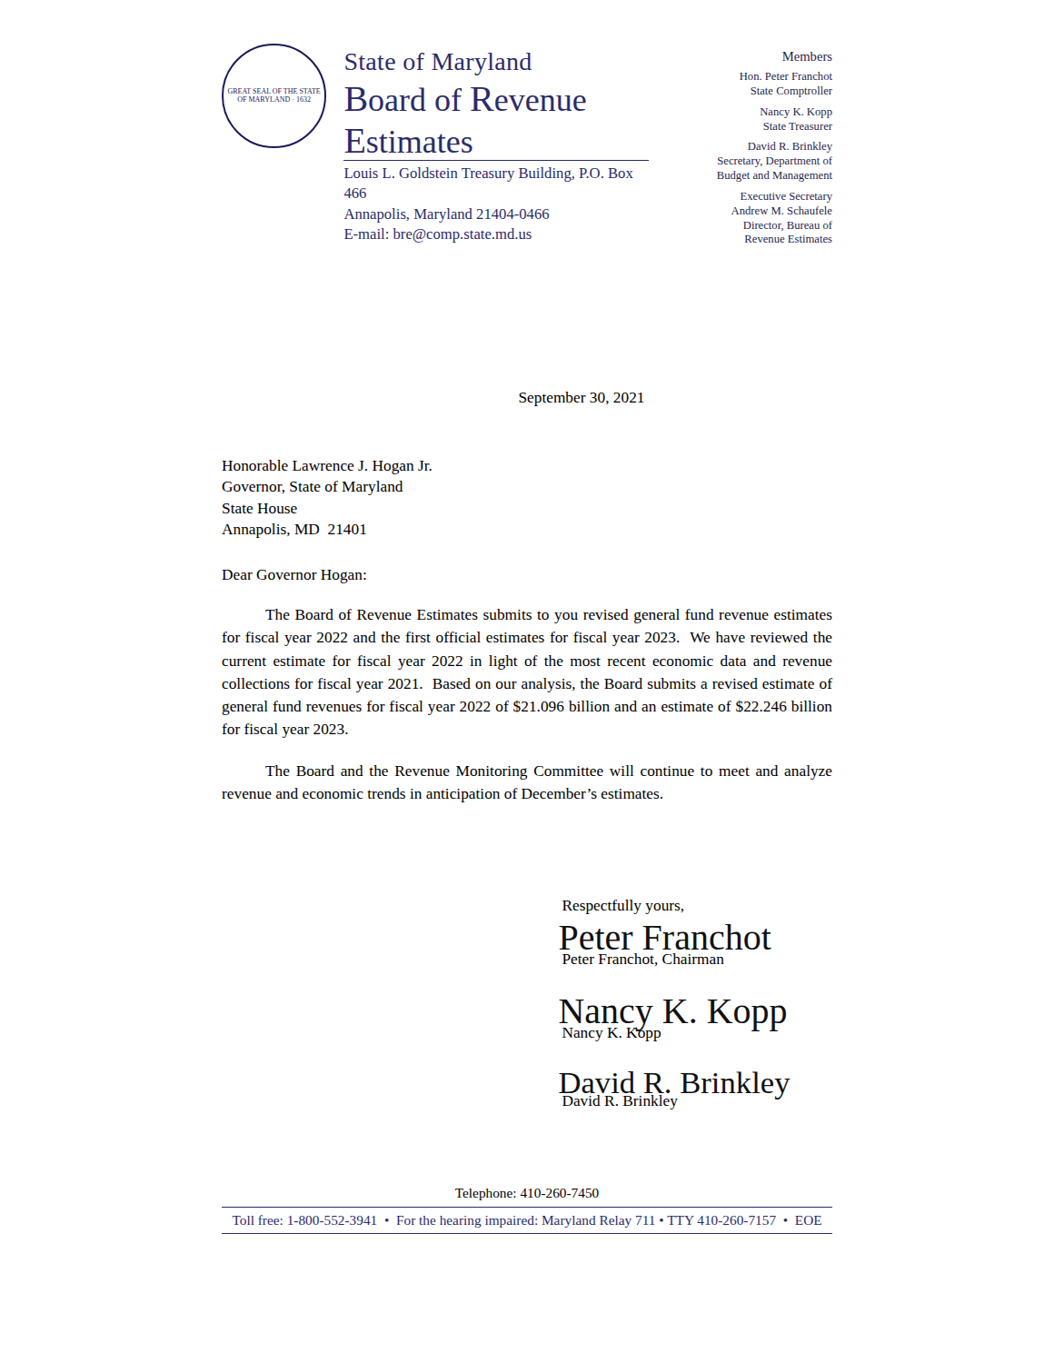GREAT SEAL OF THE STATE OF MARYLAND · 1632
State of Maryland
Board of Revenue Estimates
Louis L. Goldstein Treasury Building, P.O. Box 466
Annapolis, Maryland 21404-0466
E-mail: bre@comp.state.md.us
Members
Hon. Peter Franchot State Comptroller
Nancy K. Kopp State Treasurer
David R. Brinkley Secretary, Department of Budget and Management
Executive Secretary Andrew M. Schaufele Director, Bureau of Revenue Estimates
September 30, 2021
Honorable Lawrence J. Hogan Jr.
Governor, State of Maryland
State House
Annapolis, MD 21401
Dear Governor Hogan:
The Board of Revenue Estimates submits to you revised general fund revenue estimates for fiscal year 2022 and the first official estimates for fiscal year 2023. We have reviewed the current estimate for fiscal year 2022 in light of the most recent economic data and revenue collections for fiscal year 2021. Based on our analysis, the Board submits a revised estimate of general fund revenues for fiscal year 2022 of $21.096 billion and an estimate of $22.246 billion for fiscal year 2023.
The Board and the Revenue Monitoring Committee will continue to meet and analyze revenue and economic trends in anticipation of December’s estimates.
Respectfully yours,
Peter Franchot
Peter Franchot, Chairman
Nancy K. Kopp
Nancy K. Kopp
David R. Brinkley
David R. Brinkley
Telephone: 410-260-7450
Toll free: 1-800-552-3941 • For the hearing impaired: Maryland Relay 711 • TTY 410-260-7157 • EOE